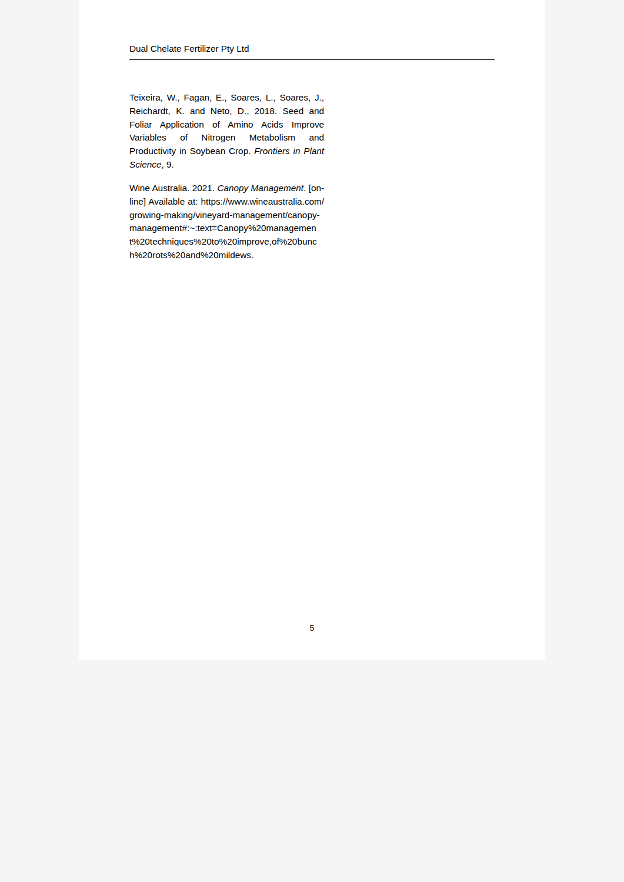Dual Chelate Fertilizer Pty Ltd
Teixeira, W., Fagan, E., Soares, L., Soares, J., Reichardt, K. and Neto, D., 2018. Seed and Foliar Application of Amino Acids Improve Variables of Nitrogen Metabolism and Productivity in Soybean Crop. Frontiers in Plant Science, 9.
Wine Australia. 2021. Canopy Management. [online] Available at: https://www.wineaustralia.com/growing-making/vineyard-management/canopy-management#:~:text=Canopy%20management%20techniques%20to%20improve,of%20bunch%20rots%20and%20mildews.
5